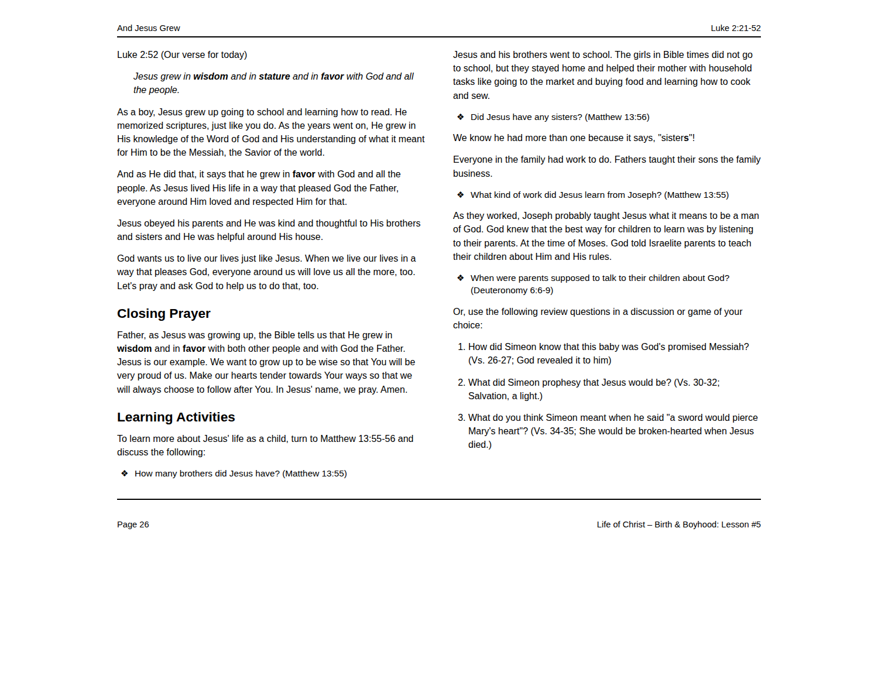And Jesus Grew Luke 2:21-52
Luke 2:52 (Our verse for today)
Jesus grew in wisdom and in stature and in favor with God and all the people.
As a boy, Jesus grew up going to school and learning how to read. He memorized scriptures, just like you do. As the years went on, He grew in His knowledge of the Word of God and His understanding of what it meant for Him to be the Messiah, the Savior of the world.
And as He did that, it says that he grew in favor with God and all the people. As Jesus lived His life in a way that pleased God the Father, everyone around Him loved and respected Him for that.
Jesus obeyed his parents and He was kind and thoughtful to His brothers and sisters and He was helpful around His house.
God wants us to live our lives just like Jesus. When we live our lives in a way that pleases God, everyone around us will love us all the more, too. Let's pray and ask God to help us to do that, too.
Closing Prayer
Father, as Jesus was growing up, the Bible tells us that He grew in wisdom and in favor with both other people and with God the Father. Jesus is our example. We want to grow up to be wise so that You will be very proud of us. Make our hearts tender towards Your ways so that we will always choose to follow after You. In Jesus' name, we pray. Amen.
Learning Activities
To learn more about Jesus' life as a child, turn to Matthew 13:55-56 and discuss the following:
How many brothers did Jesus have? (Matthew 13:55)
Jesus and his brothers went to school. The girls in Bible times did not go to school, but they stayed home and helped their mother with household tasks like going to the market and buying food and learning how to cook and sew.
Did Jesus have any sisters? (Matthew 13:56)
We know he had more than one because it says, "sisters"!
Everyone in the family had work to do. Fathers taught their sons the family business.
What kind of work did Jesus learn from Joseph? (Matthew 13:55)
As they worked, Joseph probably taught Jesus what it means to be a man of God. God knew that the best way for children to learn was by listening to their parents. At the time of Moses. God told Israelite parents to teach their children about Him and His rules.
When were parents supposed to talk to their children about God? (Deuteronomy 6:6-9)
Or, use the following review questions in a discussion or game of your choice:
How did Simeon know that this baby was God's promised Messiah? (Vs. 26-27; God revealed it to him)
What did Simeon prophesy that Jesus would be? (Vs. 30-32; Salvation, a light.)
What do you think Simeon meant when he said "a sword would pierce Mary's heart"? (Vs. 34-35; She would be broken-hearted when Jesus died.)
Page 26 Life of Christ – Birth & Boyhood: Lesson #5